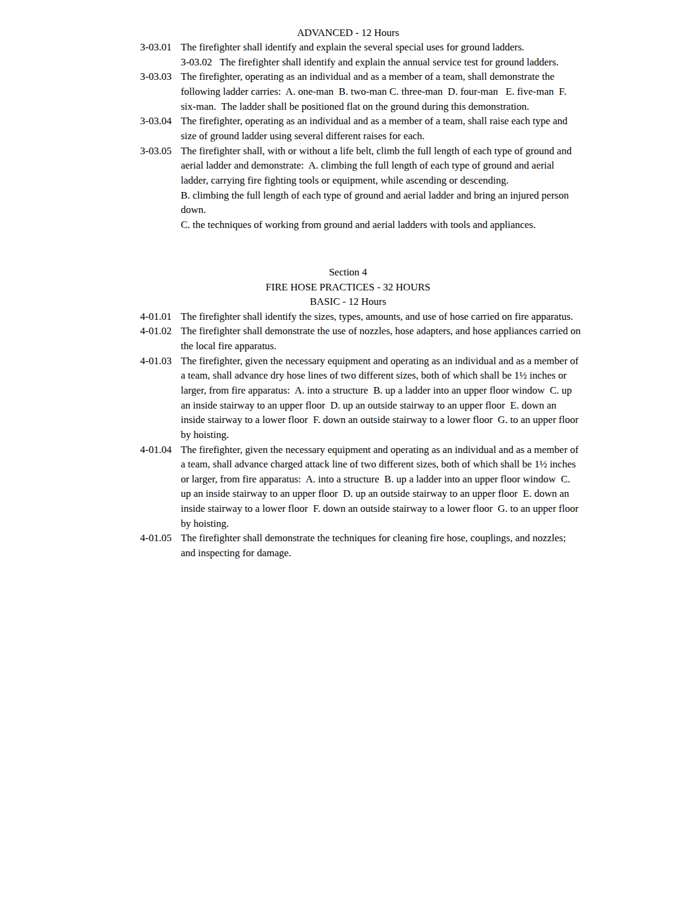ADVANCED - 12 Hours
3-03.01
The firefighter shall identify and explain the several special uses for ground ladders.
3-03.02 The firefighter shall identify and explain the annual service test for ground ladders.
3-03.03
The firefighter, operating as an individual and as a member of a team, shall demonstrate the following ladder carries: A. one-man B. two-man C. three-man D. four-man E. five-man F. six-man. The ladder shall be positioned flat on the ground during this demonstration.
3-03.04
The firefighter, operating as an individual and as a member of a team, shall raise each type and size of ground ladder using several different raises for each.
3-03.05
The firefighter shall, with or without a life belt, climb the full length of each type of ground and aerial ladder and demonstrate: A. climbing the full length of each type of ground and aerial ladder, carrying fire fighting tools or equipment, while ascending or descending.
B. climbing the full length of each type of ground and aerial ladder and bring an injured person down.
C. the techniques of working from ground and aerial ladders with tools and appliances.
Section 4
FIRE HOSE PRACTICES - 32 HOURS
BASIC - 12 Hours
4-01.01
The firefighter shall identify the sizes, types, amounts, and use of hose carried on fire apparatus.
4-01.02
The firefighter shall demonstrate the use of nozzles, hose adapters, and hose appliances carried on the local fire apparatus.
4-01.03
The firefighter, given the necessary equipment and operating as an individual and as a member of a team, shall advance dry hose lines of two different sizes, both of which shall be 1½ inches or larger, from fire apparatus: A. into a structure B. up a ladder into an upper floor window C. up an inside stairway to an upper floor D. up an outside stairway to an upper floor E. down an inside stairway to a lower floor F. down an outside stairway to a lower floor G. to an upper floor by hoisting.
4-01.04
The firefighter, given the necessary equipment and operating as an individual and as a member of a team, shall advance charged attack line of two different sizes, both of which shall be 1½ inches or larger, from fire apparatus: A. into a structure B. up a ladder into an upper floor window C. up an inside stairway to an upper floor D. up an outside stairway to an upper floor E. down an inside stairway to a lower floor F. down an outside stairway to a lower floor G. to an upper floor by hoisting.
4-01.05
The firefighter shall demonstrate the techniques for cleaning fire hose, couplings, and nozzles; and inspecting for damage.